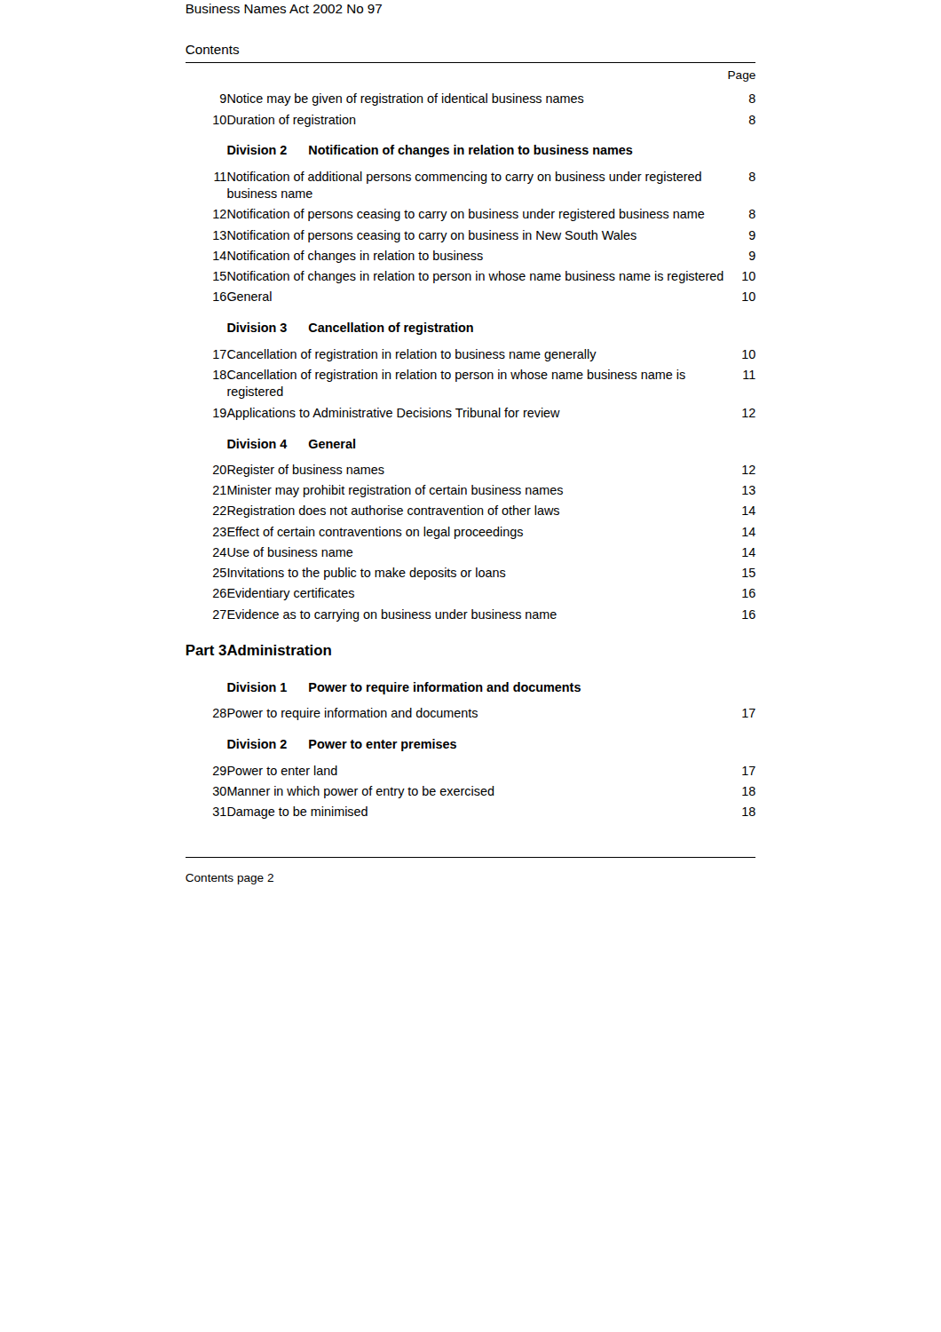Business Names Act 2002 No 97
Contents
Page
| 9 | Notice may be given of registration of identical business names | 8 |
| 10 | Duration of registration | 8 |
| | Division 2 Notification of changes in relation to business names | |
| 11 | Notification of additional persons commencing to carry on business under registered business name | 8 |
| 12 | Notification of persons ceasing to carry on business under registered business name | 8 |
| 13 | Notification of persons ceasing to carry on business in New South Wales | 9 |
| 14 | Notification of changes in relation to business | 9 |
| 15 | Notification of changes in relation to person in whose name business name is registered | 10 |
| 16 | General | 10 |
| | Division 3 Cancellation of registration | |
| 17 | Cancellation of registration in relation to business name generally | 10 |
| 18 | Cancellation of registration in relation to person in whose name business name is registered | 11 |
| 19 | Applications to Administrative Decisions Tribunal for review | 12 |
| | Division 4 General | |
| 20 | Register of business names | 12 |
| 21 | Minister may prohibit registration of certain business names | 13 |
| 22 | Registration does not authorise contravention of other laws | 14 |
| 23 | Effect of certain contraventions on legal proceedings | 14 |
| 24 | Use of business name | 14 |
| 25 | Invitations to the public to make deposits or loans | 15 |
| 26 | Evidentiary certificates | 16 |
| 27 | Evidence as to carrying on business under business name | 16 |
| Part 3 | Administration | |
| | Division 1 Power to require information and documents | |
| 28 | Power to require information and documents | 17 |
| | Division 2 Power to enter premises | |
| 29 | Power to enter land | 17 |
| 30 | Manner in which power of entry to be exercised | 18 |
| 31 | Damage to be minimised | 18 |
Contents page 2